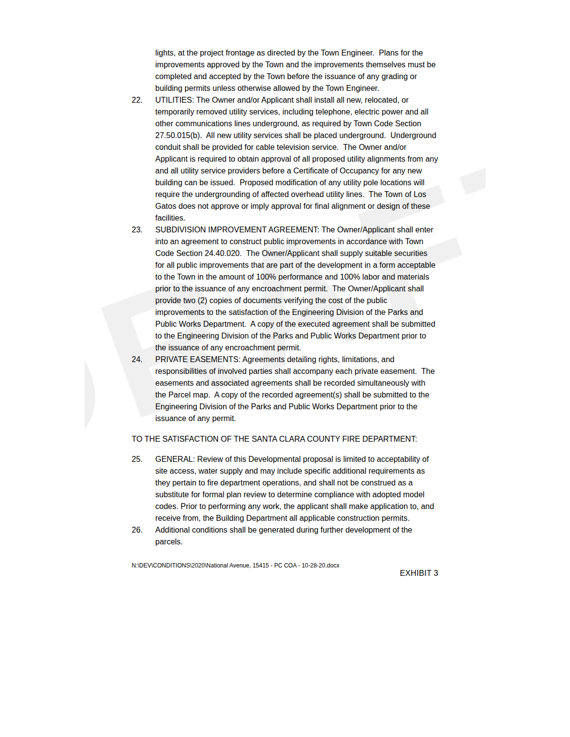DRAFT
lights, at the project frontage as directed by the Town Engineer. Plans for the improvements approved by the Town and the improvements themselves must be completed and accepted by the Town before the issuance of any grading or building permits unless otherwise allowed by the Town Engineer.
22. UTILITIES: The Owner and/or Applicant shall install all new, relocated, or temporarily removed utility services, including telephone, electric power and all other communications lines underground, as required by Town Code Section 27.50.015(b). All new utility services shall be placed underground. Underground conduit shall be provided for cable television service. The Owner and/or Applicant is required to obtain approval of all proposed utility alignments from any and all utility service providers before a Certificate of Occupancy for any new building can be issued. Proposed modification of any utility pole locations will require the undergrounding of affected overhead utility lines. The Town of Los Gatos does not approve or imply approval for final alignment or design of these facilities.
23. SUBDIVISION IMPROVEMENT AGREEMENT: The Owner/Applicant shall enter into an agreement to construct public improvements in accordance with Town Code Section 24.40.020. The Owner/Applicant shall supply suitable securities for all public improvements that are part of the development in a form acceptable to the Town in the amount of 100% performance and 100% labor and materials prior to the issuance of any encroachment permit. The Owner/Applicant shall provide two (2) copies of documents verifying the cost of the public improvements to the satisfaction of the Engineering Division of the Parks and Public Works Department. A copy of the executed agreement shall be submitted to the Engineering Division of the Parks and Public Works Department prior to the issuance of any encroachment permit.
24. PRIVATE EASEMENTS: Agreements detailing rights, limitations, and responsibilities of involved parties shall accompany each private easement. The easements and associated agreements shall be recorded simultaneously with the Parcel map. A copy of the recorded agreement(s) shall be submitted to the Engineering Division of the Parks and Public Works Department prior to the issuance of any permit.
TO THE SATISFACTION OF THE SANTA CLARA COUNTY FIRE DEPARTMENT:
25. GENERAL: Review of this Developmental proposal is limited to acceptability of site access, water supply and may include specific additional requirements as they pertain to fire department operations, and shall not be construed as a substitute for formal plan review to determine compliance with adopted model codes. Prior to performing any work, the applicant shall make application to, and receive from, the Building Department all applicable construction permits.
26. Additional conditions shall be generated during further development of the parcels.
N:\DEV\CONDITIONS\2020\National Avenue, 15415 - PC COA - 10-28-20.docx
EXHIBIT 3